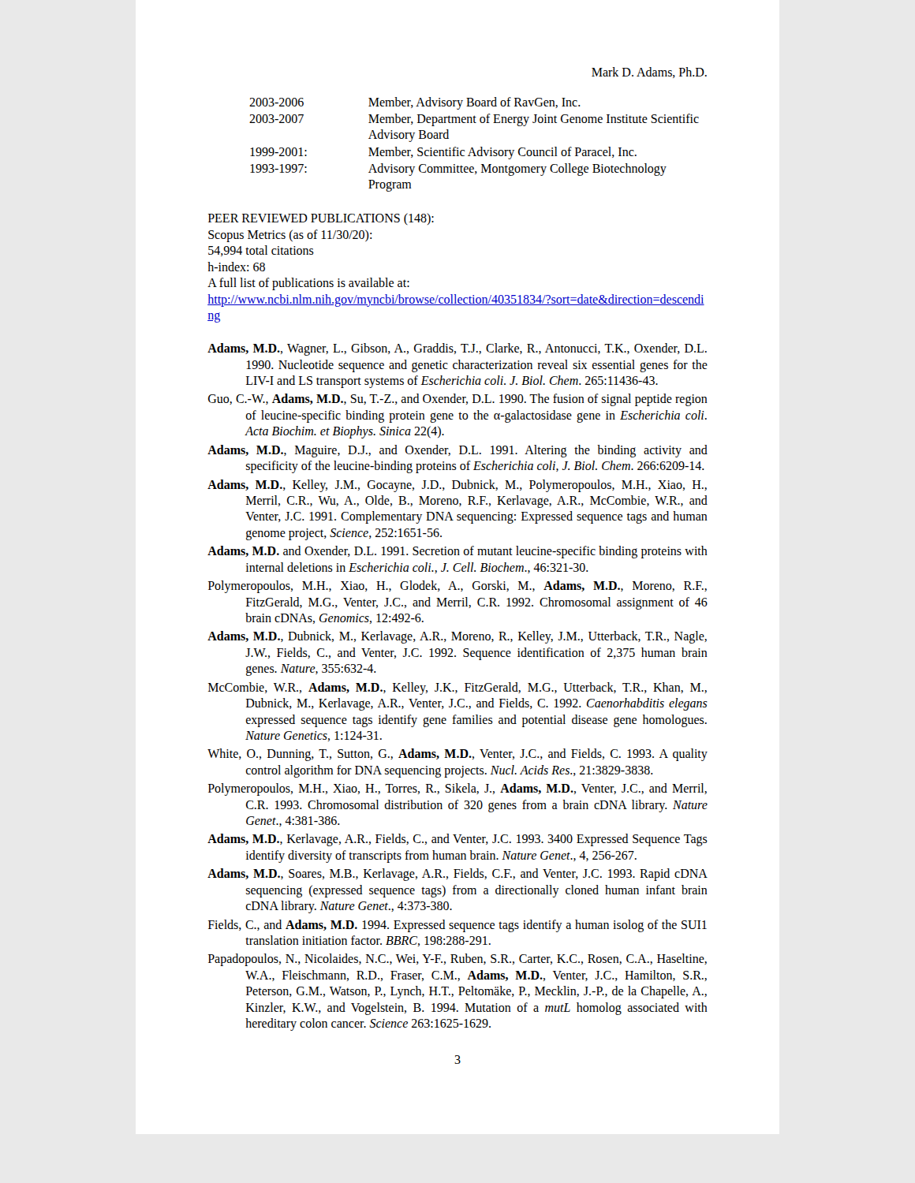Mark D. Adams, Ph.D.
| 2003-2006 | Member, Advisory Board of RavGen, Inc. |
| 2003-2007 | Member, Department of Energy Joint Genome Institute Scientific Advisory Board |
| 1999-2001: | Member, Scientific Advisory Council of Paracel, Inc. |
| 1993-1997: | Advisory Committee, Montgomery College Biotechnology Program |
PEER REVIEWED PUBLICATIONS (148):
Scopus Metrics (as of 11/30/20):
54,994 total citations
h-index: 68
A full list of publications is available at:
http://www.ncbi.nlm.nih.gov/myncbi/browse/collection/40351834/?sort=date&direction=descending
Adams, M.D., Wagner, L., Gibson, A., Graddis, T.J., Clarke, R., Antonucci, T.K., Oxender, D.L. 1990. Nucleotide sequence and genetic characterization reveal six essential genes for the LIV-I and LS transport systems of Escherichia coli. J. Biol. Chem. 265:11436-43.
Guo, C.-W., Adams, M.D., Su, T.-Z., and Oxender, D.L. 1990. The fusion of signal peptide region of leucine-specific binding protein gene to the α-galactosidase gene in Escherichia coli. Acta Biochim. et Biophys. Sinica 22(4).
Adams, M.D., Maguire, D.J., and Oxender, D.L. 1991. Altering the binding activity and specificity of the leucine-binding proteins of Escherichia coli, J. Biol. Chem. 266:6209-14.
Adams, M.D., Kelley, J.M., Gocayne, J.D., Dubnick, M., Polymeropoulos, M.H., Xiao, H., Merril, C.R., Wu, A., Olde, B., Moreno, R.F., Kerlavage, A.R., McCombie, W.R., and Venter, J.C. 1991. Complementary DNA sequencing: Expressed sequence tags and human genome project, Science, 252:1651-56.
Adams, M.D. and Oxender, D.L. 1991. Secretion of mutant leucine-specific binding proteins with internal deletions in Escherichia coli., J. Cell. Biochem., 46:321-30.
Polymeropoulos, M.H., Xiao, H., Glodek, A., Gorski, M., Adams, M.D., Moreno, R.F., FitzGerald, M.G., Venter, J.C., and Merril, C.R. 1992. Chromosomal assignment of 46 brain cDNAs, Genomics, 12:492-6.
Adams, M.D., Dubnick, M., Kerlavage, A.R., Moreno, R., Kelley, J.M., Utterback, T.R., Nagle, J.W., Fields, C., and Venter, J.C. 1992. Sequence identification of 2,375 human brain genes. Nature, 355:632-4.
McCombie, W.R., Adams, M.D., Kelley, J.K., FitzGerald, M.G., Utterback, T.R., Khan, M., Dubnick, M., Kerlavage, A.R., Venter, J.C., and Fields, C. 1992. Caenorhabditis elegans expressed sequence tags identify gene families and potential disease gene homologues. Nature Genetics, 1:124-31.
White, O., Dunning, T., Sutton, G., Adams, M.D., Venter, J.C., and Fields, C. 1993. A quality control algorithm for DNA sequencing projects. Nucl. Acids Res., 21:3829-3838.
Polymeropoulos, M.H., Xiao, H., Torres, R., Sikela, J., Adams, M.D., Venter, J.C., and Merril, C.R. 1993. Chromosomal distribution of 320 genes from a brain cDNA library. Nature Genet., 4:381-386.
Adams, M.D., Kerlavage, A.R., Fields, C., and Venter, J.C. 1993. 3400 Expressed Sequence Tags identify diversity of transcripts from human brain. Nature Genet., 4, 256-267.
Adams, M.D., Soares, M.B., Kerlavage, A.R., Fields, C.F., and Venter, J.C. 1993. Rapid cDNA sequencing (expressed sequence tags) from a directionally cloned human infant brain cDNA library. Nature Genet., 4:373-380.
Fields, C., and Adams, M.D. 1994. Expressed sequence tags identify a human isolog of the SUI1 translation initiation factor. BBRC, 198:288-291.
Papadopoulos, N., Nicolaides, N.C., Wei, Y-F., Ruben, S.R., Carter, K.C., Rosen, C.A., Haseltine, W.A., Fleischmann, R.D., Fraser, C.M., Adams, M.D., Venter, J.C., Hamilton, S.R., Peterson, G.M., Watson, P., Lynch, H.T., Peltomäke, P., Mecklin, J.-P., de la Chapelle, A., Kinzler, K.W., and Vogelstein, B. 1994. Mutation of a mutL homolog associated with hereditary colon cancer. Science 263:1625-1629.
3